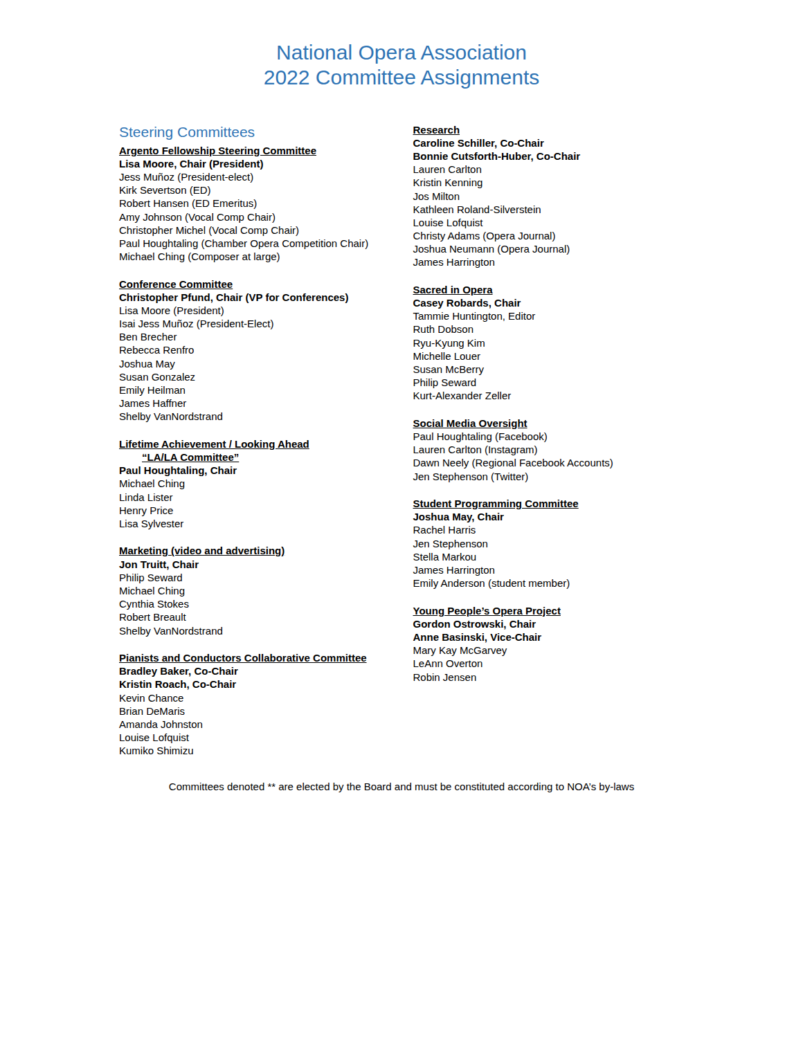National Opera Association
2022 Committee Assignments
Steering Committees
Argento Fellowship Steering Committee
Lisa Moore, Chair (President)
Jess Muñoz (President-elect)
Kirk Severtson (ED)
Robert Hansen (ED Emeritus)
Amy Johnson (Vocal Comp Chair)
Christopher Michel (Vocal Comp Chair)
Paul Houghtaling (Chamber Opera Competition Chair)
Michael Ching (Composer at large)
Conference Committee
Christopher Pfund, Chair (VP for Conferences)
Lisa Moore (President)
Isai Jess Muñoz (President-Elect)
Ben Brecher
Rebecca Renfro
Joshua May
Susan Gonzalez
Emily Heilman
James Haffner
Shelby VanNordstrand
Lifetime Achievement / Looking Ahead“LA/LA Committee”
Paul Houghtaling, Chair
Michael Ching
Linda Lister
Henry Price
Lisa Sylvester
Marketing (video and advertising)
Jon Truitt, Chair
Philip Seward
Michael Ching
Cynthia Stokes
Robert Breault
Shelby VanNordstrand
Pianists and Conductors Collaborative Committee
Bradley Baker, Co-Chair
Kristin Roach, Co-Chair
Kevin Chance
Brian DeMaris
Amanda Johnston
Louise Lofquist
Kumiko Shimizu
Research
Caroline Schiller, Co-Chair
Bonnie Cutsforth-Huber, Co-Chair
Lauren Carlton
Kristin Kenning
Jos Milton
Kathleen Roland-Silverstein
Louise Lofquist
Christy Adams (Opera Journal)
Joshua Neumann (Opera Journal)
James Harrington
Sacred in Opera
Casey Robards, Chair
Tammie Huntington, Editor
Ruth Dobson
Ryu-Kyung Kim
Michelle Louer
Susan McBerry
Philip Seward
Kurt-Alexander Zeller
Social Media Oversight
Paul Houghtaling (Facebook)
Lauren Carlton (Instagram)
Dawn Neely (Regional Facebook Accounts)
Jen Stephenson (Twitter)
Student Programming Committee
Joshua May, Chair
Rachel Harris
Jen Stephenson
Stella Markou
James Harrington
Emily Anderson (student member)
Young People’s Opera Project
Gordon Ostrowski, Chair
Anne Basinski, Vice-Chair
Mary Kay McGarvey
LeAnn Overton
Robin Jensen
Committees denoted ** are elected by the Board and must be constituted according to NOA’s by-laws